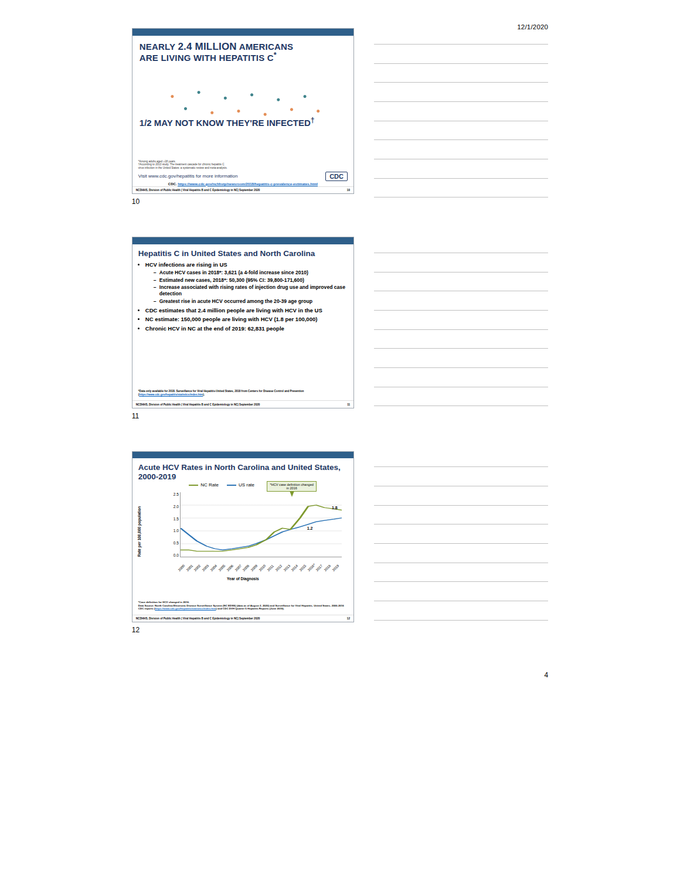12/1/2020
NEARLY 2.4 MILLION AMERICANS
ARE LIVING WITH HEPATITIS C*
1/2 MAY NOT KNOW THEY'RE INFECTED†
*Among adults aged ≥18 years.
†According to 2013 study. The treatment cascade for chronic hepatitis C virus infection in the United States: a systematic review and meta-analysis.
Visit www.cdc.gov/hepatitis for more information
CDC
CDC. https://www.cdc.gov/nchhstp/newsroom/2018/hepatitis-c-prevalence-estimates.html
NCDHHS, Division of Public Health | Viral Hepatitis B and C Epidemiology in NC| September 2020 10
10
Hepatitis C in United States and North Carolina
HCV infections are rising in US
Acute HCV cases in 2018*: 3,621 (a 4-fold increase since 2010)
Estimated new cases, 2018*: 50,300 (95% CI: 39,800-171,600)
Increase associated with rising rates of injection drug use and improved case detection
Greatest rise in acute HCV occurred among the 20-39 age group
CDC estimates that 2.4 million people are living with HCV in the US
NC estimate: 150,000 people are living with HCV (1.8 per 100,000)
Chronic HCV in NC at the end of 2019: 62,831 people
*Data only available for 2018. Surveillance for Viral Hepatitis-United States, 2018 from Centers for Disease Control and Prevention (https://www.cdc.gov/hepatitis/statistics/index.htm).
NCDHHS, Division of Public Health | Viral Hepatitis B and C Epidemiology in NC| September 2020 11
11
Acute HCV Rates in North Carolina and United States, 2000-2019
NC Rate US rate
*HCV case definition changed in 2016
Rate per 100,000 population
2.5
2.0
1.5
1.0
0.5
0.0
1.8
1.2
2000 2001 2002 2003 2004 2005 2006 2007 2008 2009 2010 2011 2012 2013 2014 2015 2016* 2017 2018 2019
Year of Diagnosis
*Case definition for HCV changed in 2016.
Data Source: North Carolina Electronic Disease Surveillance System (NC EDSS) (data as of August 2, 2020) and Surveillance for Viral Hepatitis, United States, 2000-2016 CDC reports (https://www.cdc.gov/hepatitis/statistics/index.htm) and CDC DVH Quarter 5 Hepatitis Reports (June 2019).
NCDHHS, Division of Public Health | Viral Hepatitis B and C Epidemiology in NC| September 2020 12
12
4